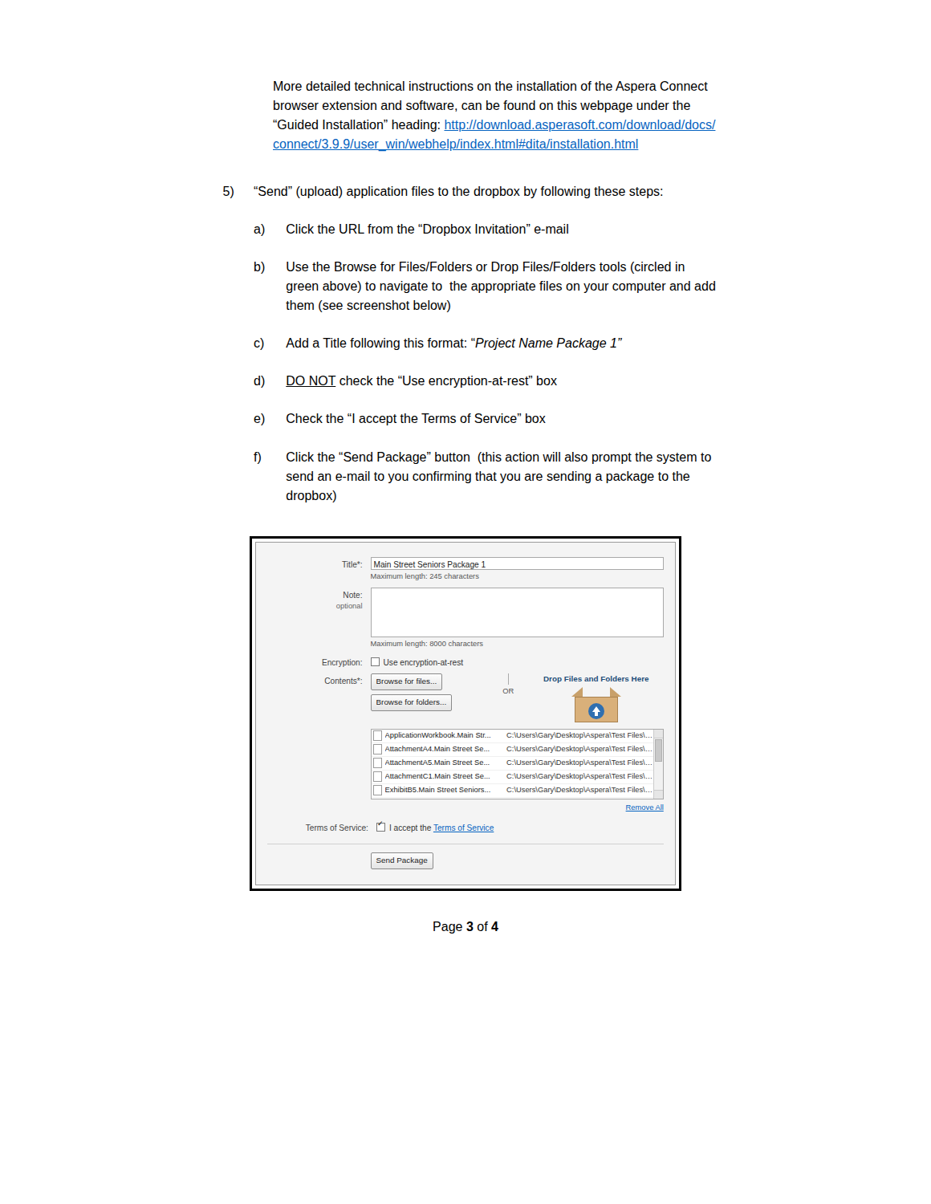More detailed technical instructions on the installation of the Aspera Connect browser extension and software, can be found on this webpage under the “Guided Installation” heading: http://download.asperasoft.com/download/docs/connect/3.9.9/user_win/webhelp/index.html#dita/installation.html
5) “Send” (upload) application files to the dropbox by following these steps:
a) Click the URL from the “Dropbox Invitation” e-mail
b) Use the Browse for Files/Folders or Drop Files/Folders tools (circled in green above) to navigate to the appropriate files on your computer and add them (see screenshot below)
c) Add a Title following this format: “Project Name Package 1”
d) DO NOT check the “Use encryption-at-rest” box
e) Check the “I accept the Terms of Service” box
f) Click the “Send Package” button (this action will also prompt the system to send an e-mail to you confirming that you are sending a package to the dropbox)
Title*:
Main Street Seniors Package 1
Maximum length: 245 characters
Note:optional
Maximum length: 8000 characters
Encryption:
Use encryption-at-rest
Contents*:
Browse for files...
Browse for folders...
OR
Drop Files and Folders Here
ApplicationWorkbook.Main Str...
C:\Users\Gary\Desktop\Aspera\Test Files\Application...
×
AttachmentA4.Main Street Se...
C:\Users\Gary\Desktop\Aspera\Test Files\Attachment...
×
AttachmentA5.Main Street Se...
C:\Users\Gary\Desktop\Aspera\Test Files\Attachment...
×
AttachmentC1.Main Street Se...
C:\Users\Gary\Desktop\Aspera\Test Files\Attachment...
×
ExhibitB5.Main Street Seniors...
C:\Users\Gary\Desktop\Aspera\Test Files\ExhibitB5.M...
×
UnderwritingWorkbook.Main...
C:\Users\Gary\Desktop\Aspera\Test Files\Underwritin...
×
Remove All
Terms of Service:
I accept the Terms of Service
Send Package
Page 3 of 4